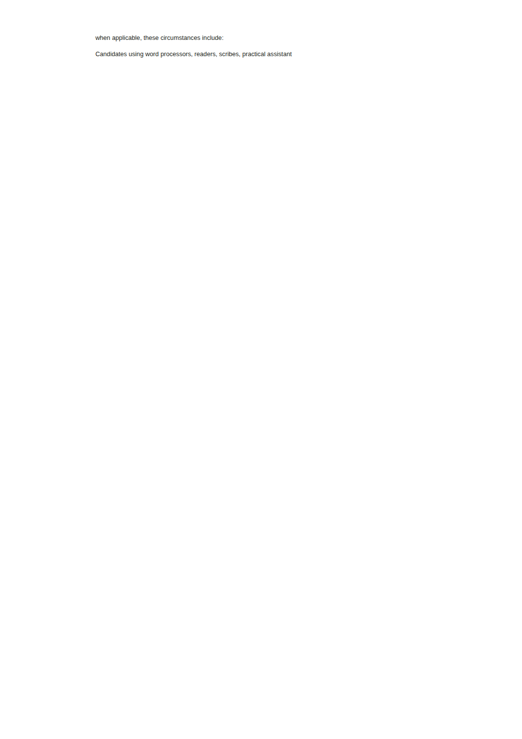when applicable, these circumstances include:
Candidates using word processors, readers, scribes, practical assistant